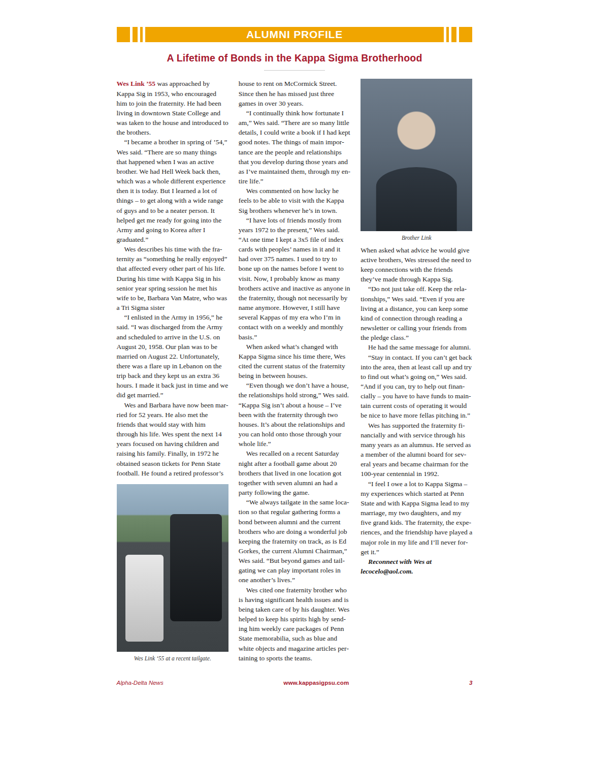ALUMNI PROFILE
A Lifetime of Bonds in the Kappa Sigma Brotherhood
Wes Link ’55 was approached by Kappa Sig in 1953, who encouraged him to join the fraternity. He had been living in downtown State College and was taken to the house and introduced to the brothers.
“I became a brother in spring of ’54,” Wes said. “There are so many things that happened when I was an active brother. We had Hell Week back then, which was a whole different experience then it is today. But I learned a lot of things – to get along with a wide range of guys and to be a neater person. It helped get me ready for going into the Army and going to Korea after I graduated.”
Wes describes his time with the fraternity as “something he really enjoyed” that affected every other part of his life. During his time with Kappa Sig in his senior year spring session he met his wife to be, Barbara Van Matre, who was a Tri Sigma sister
“I enlisted in the Army in 1956,” he said. “I was discharged from the Army and scheduled to arrive in the U.S. on August 20, 1958. Our plan was to be married on August 22. Unfortunately, there was a flare up in Lebanon on the trip back and they kept us an extra 36 hours. I made it back just in time and we did get married.”
Wes and Barbara have now been married for 52 years. He also met the friends that would stay with him through his life. Wes spent the next 14 years focused on having children and raising his family. Finally, in 1972 he obtained season tickets for Penn State football. He found a retired professor’s
Wes Link ‘55 at a recent tailgate.
house to rent on McCormick Street. Since then he has missed just three games in over 30 years.
“I continually think how fortunate I am,” Wes said. “There are so many little details, I could write a book if I had kept good notes. The things of main importance are the people and relationships that you develop during those years and as I’ve maintained them, through my entire life.”
Wes commented on how lucky he feels to be able to visit with the Kappa Sig brothers whenever he’s in town.
“I have lots of friends mostly from years 1972 to the present,” Wes said. “At one time I kept a 3x5 file of index cards with peoples’ names in it and it had over 375 names. I used to try to bone up on the names before I went to visit. Now, I probably know as many brothers active and inactive as anyone in the fraternity, though not necessarily by name anymore. However, I still have several Kappas of my era who I’m in contact with on a weekly and monthly basis.”
When asked what’s changed with Kappa Sigma since his time there, Wes cited the current status of the fraternity being in between houses.
“Even though we don’t have a house, the relationships hold strong,” Wes said. “Kappa Sig isn’t about a house – I’ve been with the fraternity through two houses. It’s about the relationships and you can hold onto those through your whole life.”
Wes recalled on a recent Saturday night after a football game about 20 brothers that lived in one location got together with seven alumni an had a party following the game.
“We always tailgate in the same location so that regular gathering forms a bond between alumni and the current brothers who are doing a wonderful job keeping the fraternity on track, as is Ed Gorkes, the current Alumni Chairman,” Wes said. “But beyond games and tailgating we can play important roles in one another’s lives.”
Wes cited one fraternity brother who is having significant health issues and is being taken care of by his daughter. Wes helped to keep his spirits high by sending him weekly care packages of Penn State memorabilia, such as blue and white objects and magazine articles pertaining to sports the teams.
Brother Link
When asked what advice he would give active brothers, Wes stressed the need to keep connections with the friends they’ve made through Kappa Sig.
“Do not just take off. Keep the relationships,” Wes said. “Even if you are living at a distance, you can keep some kind of connection through reading a newsletter or calling your friends from the pledge class.”
He had the same message for alumni.
“Stay in contact. If you can’t get back into the area, then at least call up and try to find out what’s going on,” Wes said. “And if you can, try to help out financially – you have to have funds to maintain current costs of operating it would be nice to have more fellas pitching in.”
Wes has supported the fraternity financially and with service through his many years as an alumnus. He served as a member of the alumni board for several years and became chairman for the 100-year centennial in 1992.
“I feel I owe a lot to Kappa Sigma – my experiences which started at Penn State and with Kappa Sigma lead to my marriage, my two daughters, and my five grand kids. The fraternity, the experiences, and the friendship have played a major role in my life and I’ll never forget it.”
Reconnect with Wes at lecocelo@aol.com.
Alpha-Delta News
www.kappasigpsu.com
3